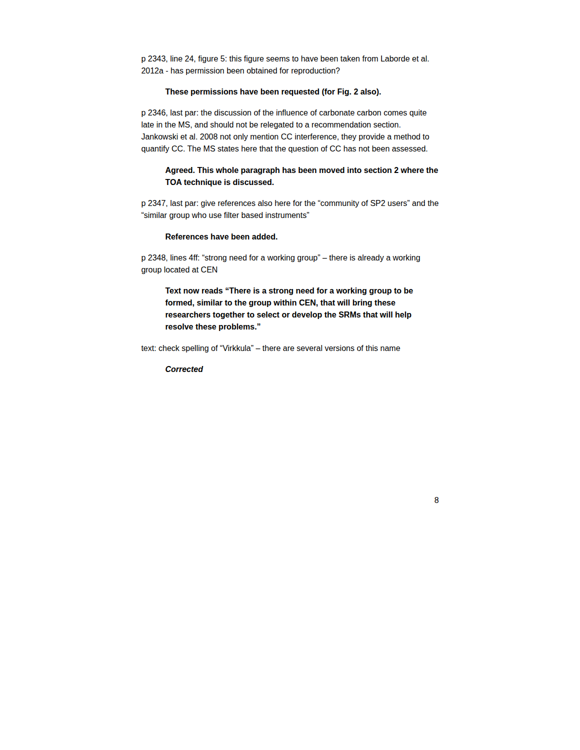p 2343, line 24, figure 5: this figure seems to have been taken from Laborde et al. 2012a - has permission been obtained for reproduction?
These permissions have been requested (for Fig. 2 also).
p 2346, last par: the discussion of the influence of carbonate carbon comes quite late in the MS, and should not be relegated to a recommendation section. Jankowski et al. 2008 not only mention CC interference, they provide a method to quantify CC. The MS states here that the question of CC has not been assessed.
Agreed. This whole paragraph has been moved into section 2 where the TOA technique is discussed.
p 2347, last par: give references also here for the “community of SP2 users” and the “similar group who use filter based instruments”
References have been added.
p 2348, lines 4ff: “strong need for a working group” – there is already a working group located at CEN
Text now reads “There is a strong need for a working group to be formed, similar to the group within CEN, that will bring these researchers together to select or develop the SRMs that will help resolve these problems.”
text: check spelling of “Virkkula” – there are several versions of this name
Corrected
8